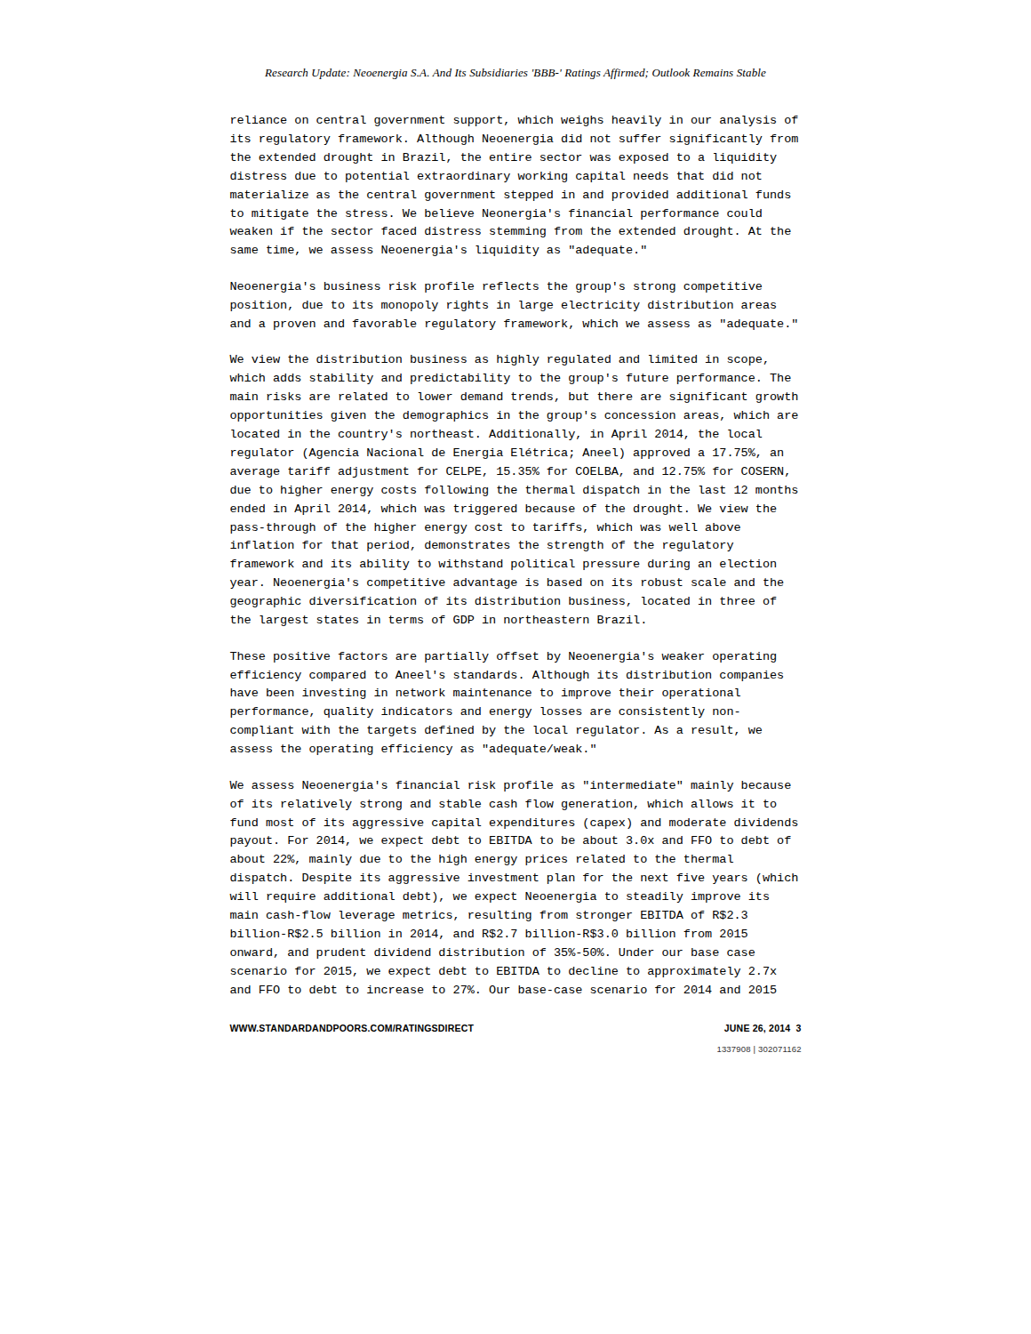Research Update: Neoenergia S.A. And Its Subsidiaries 'BBB-' Ratings Affirmed; Outlook Remains Stable
reliance on central government support, which weighs heavily in our analysis of its regulatory framework. Although Neoenergia did not suffer significantly from the extended drought in Brazil, the entire sector was exposed to a liquidity distress due to potential extraordinary working capital needs that did not materialize as the central government stepped in and provided additional funds to mitigate the stress. We believe Neonergia's financial performance could weaken if the sector faced distress stemming from the extended drought. At the same time, we assess Neoenergia's liquidity as "adequate."
Neoenergia's business risk profile reflects the group's strong competitive position, due to its monopoly rights in large electricity distribution areas and a proven and favorable regulatory framework, which we assess as "adequate."
We view the distribution business as highly regulated and limited in scope, which adds stability and predictability to the group's future performance. The main risks are related to lower demand trends, but there are significant growth opportunities given the demographics in the group's concession areas, which are located in the country's northeast. Additionally, in April 2014, the local regulator (Agencia Nacional de Energia Elétrica; Aneel) approved a 17.75%, an average tariff adjustment for CELPE, 15.35% for COELBA, and 12.75% for COSERN, due to higher energy costs following the thermal dispatch in the last 12 months ended in April 2014, which was triggered because of the drought. We view the pass-through of the higher energy cost to tariffs, which was well above inflation for that period, demonstrates the strength of the regulatory framework and its ability to withstand political pressure during an election year. Neoenergia's competitive advantage is based on its robust scale and the geographic diversification of its distribution business, located in three of the largest states in terms of GDP in northeastern Brazil.
These positive factors are partially offset by Neoenergia's weaker operating efficiency compared to Aneel's standards. Although its distribution companies have been investing in network maintenance to improve their operational performance, quality indicators and energy losses are consistently non-compliant with the targets defined by the local regulator. As a result, we assess the operating efficiency as "adequate/weak."
We assess Neoenergia's financial risk profile as "intermediate" mainly because of its relatively strong and stable cash flow generation, which allows it to fund most of its aggressive capital expenditures (capex) and moderate dividends payout. For 2014, we expect debt to EBITDA to be about 3.0x and FFO to debt of about 22%, mainly due to the high energy prices related to the thermal dispatch. Despite its aggressive investment plan for the next five years (which will require additional debt), we expect Neoenergia to steadily improve its main cash-flow leverage metrics, resulting from stronger EBITDA of R$2.3 billion-R$2.5 billion in 2014, and R$2.7 billion-R$3.0 billion from 2015 onward, and prudent dividend distribution of 35%-50%. Under our base case scenario for 2015, we expect debt to EBITDA to decline to approximately 2.7x and FFO to debt to increase to 27%. Our base-case scenario for 2014 and 2015
WWW.STANDARDANDPOORS.COM/RATINGSDIRECT JUNE 26, 2014 3
1337908 | 302071162